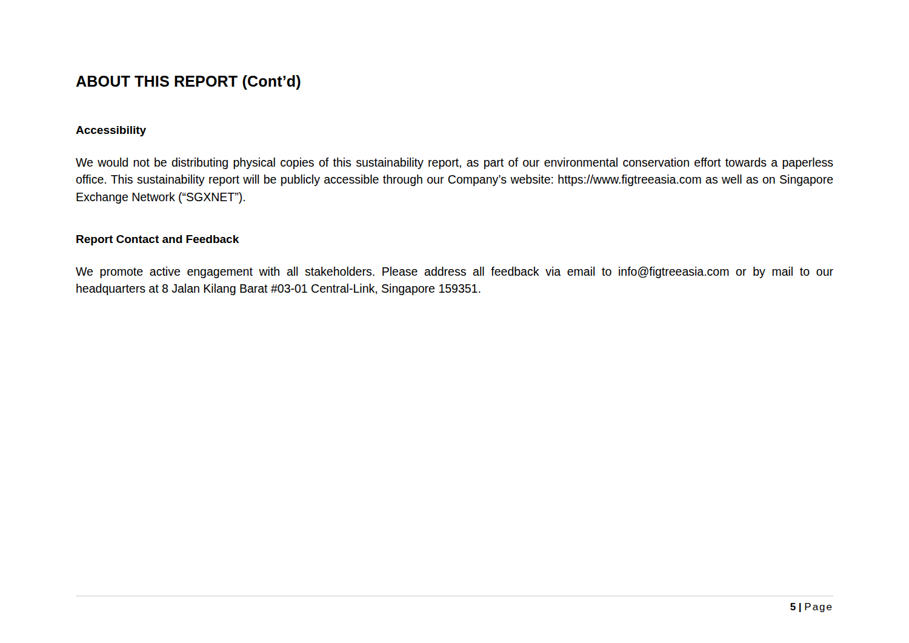ABOUT THIS REPORT (Cont’d)
Accessibility
We would not be distributing physical copies of this sustainability report, as part of our environmental conservation effort towards a paperless office. This sustainability report will be publicly accessible through our Company’s website: https://www.figtreeasia.com as well as on Singapore Exchange Network (“SGXNET”).
Report Contact and Feedback
We promote active engagement with all stakeholders. Please address all feedback via email to info@figtreeasia.com or by mail to our headquarters at 8 Jalan Kilang Barat #03-01 Central-Link, Singapore 159351.
5 | Page